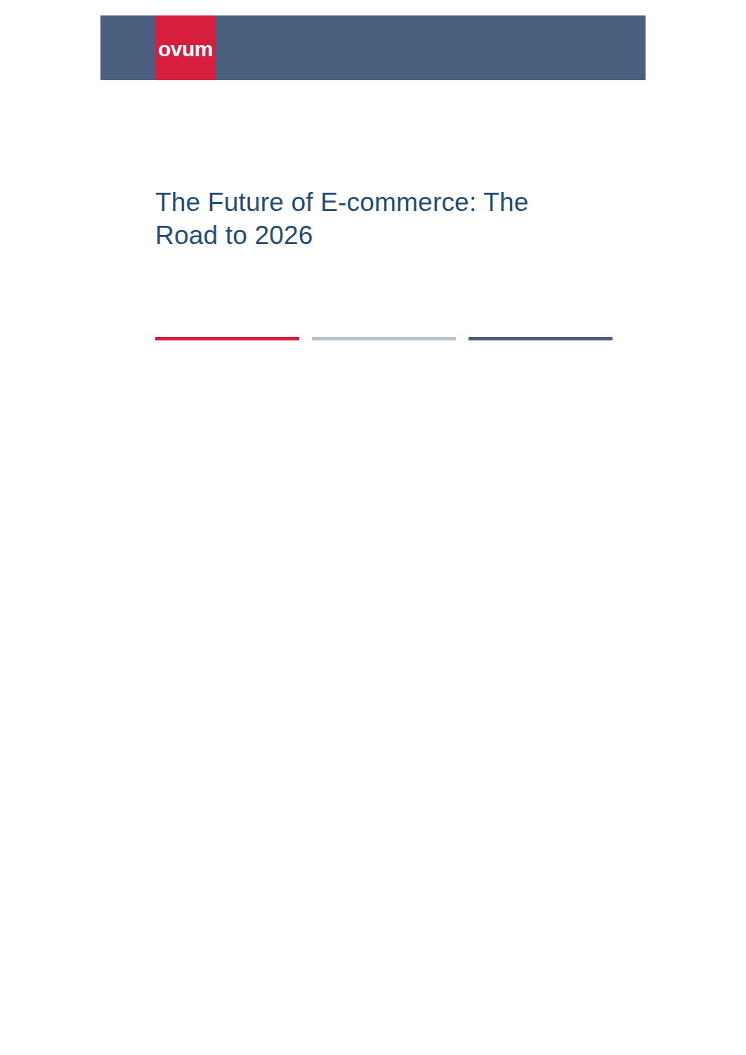ovum
The Future of E-commerce: The Road to 2026